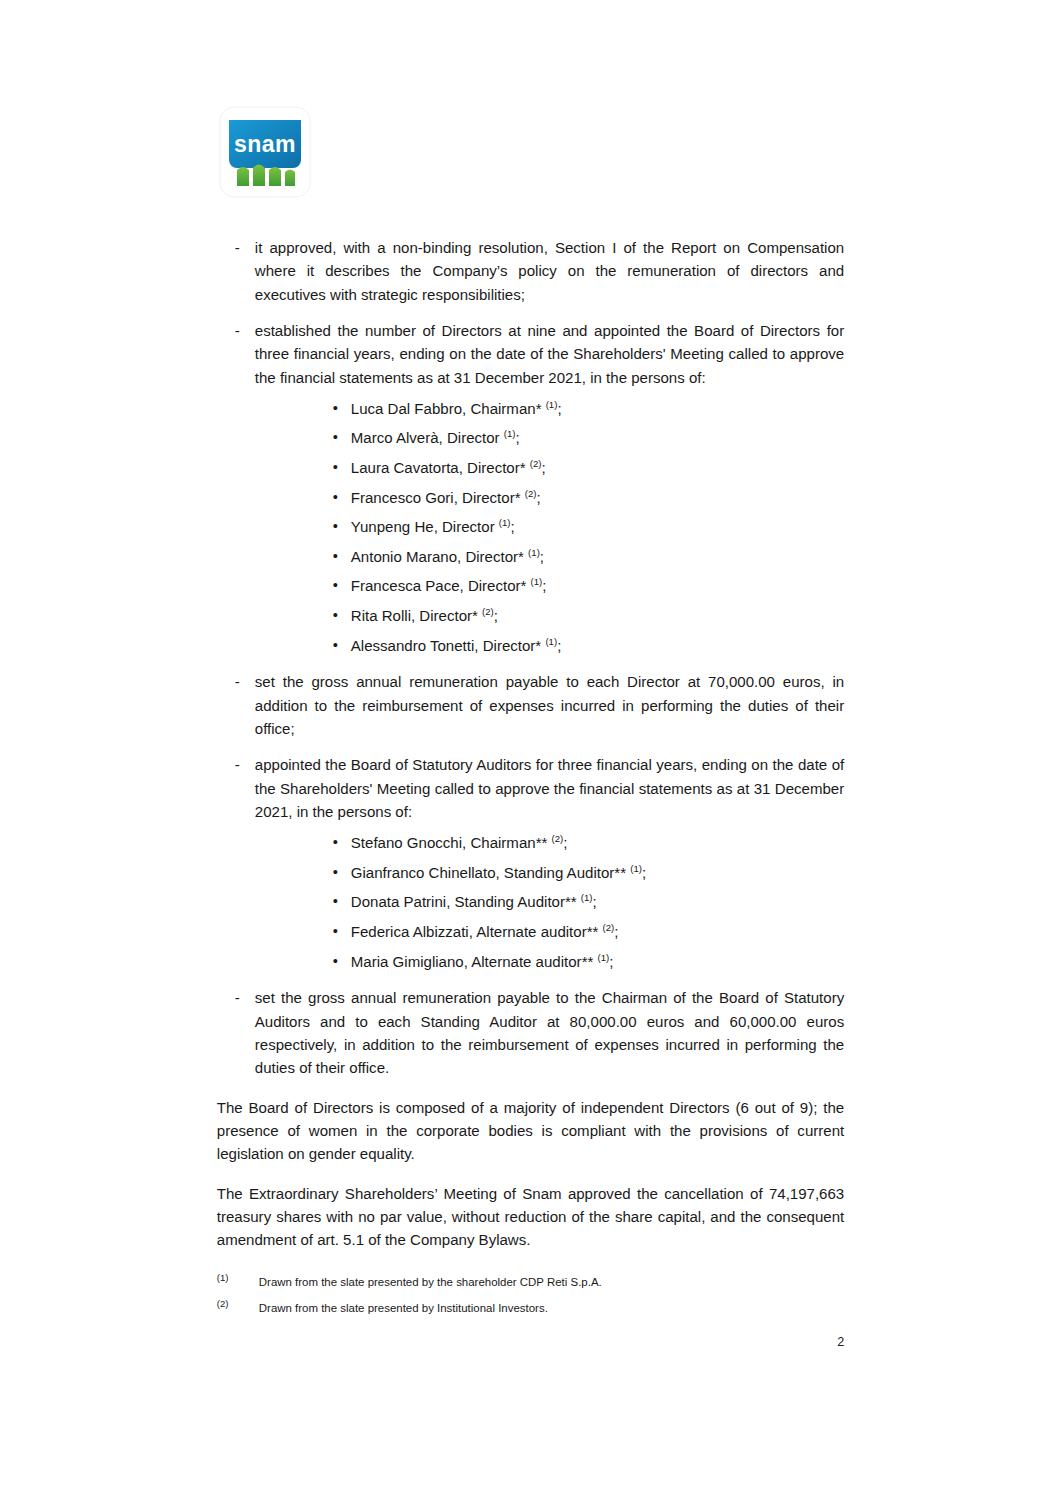snam
it approved, with a non-binding resolution, Section I of the Report on Compensation where it describes the Company’s policy on the remuneration of directors and executives with strategic responsibilities;
established the number of Directors at nine and appointed the Board of Directors for three financial years, ending on the date of the Shareholders' Meeting called to approve the financial statements as at 31 December 2021, in the persons of:
Luca Dal Fabbro, Chairman* (1);
Marco Alverà, Director (1);
Laura Cavatorta, Director* (2);
Francesco Gori, Director* (2);
Yunpeng He, Director (1);
Antonio Marano, Director* (1);
Francesca Pace, Director* (1);
Rita Rolli, Director* (2);
Alessandro Tonetti, Director* (1);
set the gross annual remuneration payable to each Director at 70,000.00 euros, in addition to the reimbursement of expenses incurred in performing the duties of their office;
appointed the Board of Statutory Auditors for three financial years, ending on the date of the Shareholders' Meeting called to approve the financial statements as at 31 December 2021, in the persons of:
Stefano Gnocchi, Chairman** (2);
Gianfranco Chinellato, Standing Auditor** (1);
Donata Patrini, Standing Auditor** (1);
Federica Albizzati, Alternate auditor** (2);
Maria Gimigliano, Alternate auditor** (1);
set the gross annual remuneration payable to the Chairman of the Board of Statutory Auditors and to each Standing Auditor at 80,000.00 euros and 60,000.00 euros respectively, in addition to the reimbursement of expenses incurred in performing the duties of their office.
The Board of Directors is composed of a majority of independent Directors (6 out of 9); the presence of women in the corporate bodies is compliant with the provisions of current legislation on gender equality.
The Extraordinary Shareholders’ Meeting of Snam approved the cancellation of 74,197,663 treasury shares with no par value, without reduction of the share capital, and the consequent amendment of art. 5.1 of the Company Bylaws.
(1)
Drawn from the slate presented by the shareholder CDP Reti S.p.A.
(2)
Drawn from the slate presented by Institutional Investors.
2